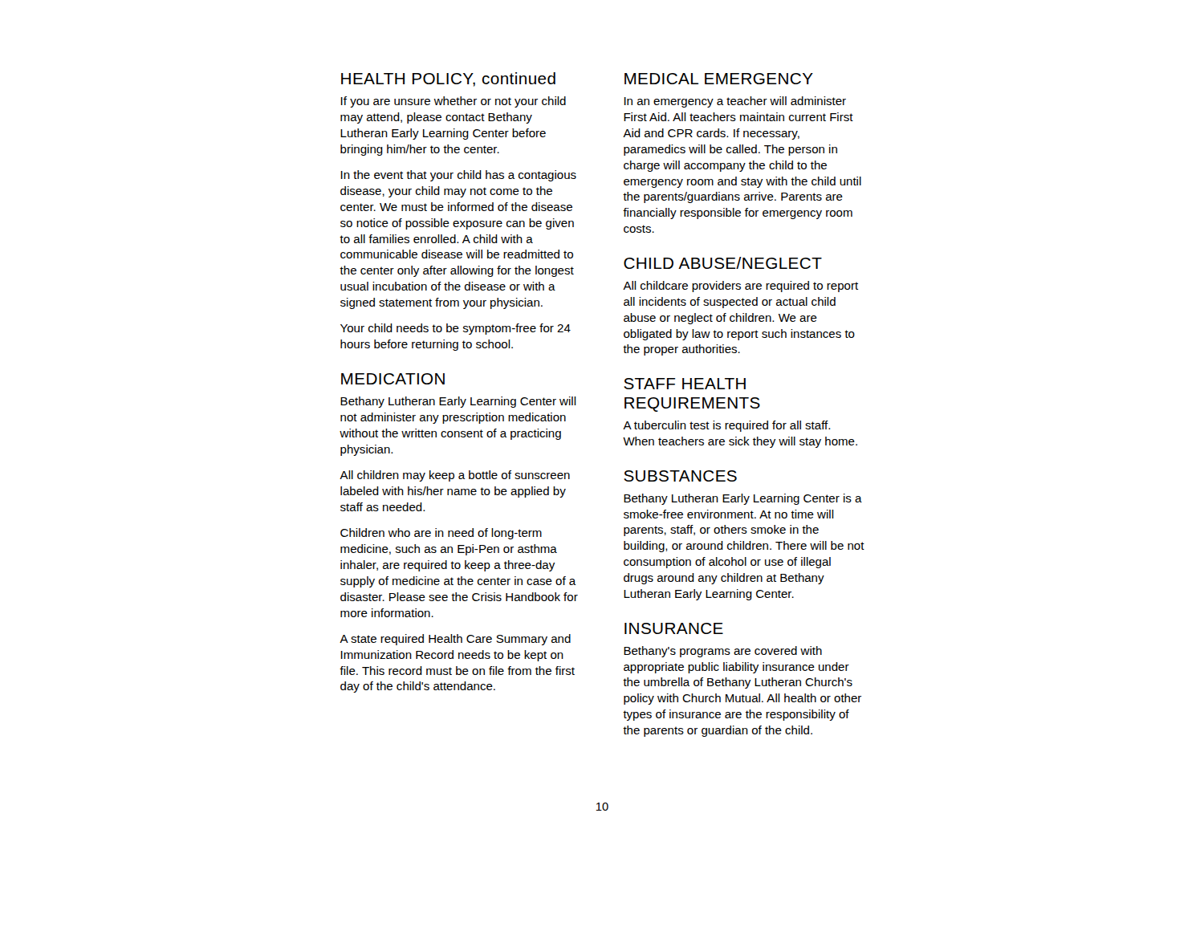HEALTH POLICY, continued
If you are unsure whether or not your child may attend, please contact Bethany Lutheran Early Learning Center before bringing him/her to the center.
In the event that your child has a contagious disease, your child may not come to the center. We must be informed of the disease so notice of possible exposure can be given to all families enrolled. A child with a communicable disease will be readmitted to the center only after allowing for the longest usual incubation of the disease or with a signed statement from your physician.
Your child needs to be symptom-free for 24 hours before returning to school.
MEDICATION
Bethany Lutheran Early Learning Center will not administer any prescription medication without the written consent of a practicing physician.
All children may keep a bottle of sunscreen labeled with his/her name to be applied by staff as needed.
Children who are in need of long-term medicine, such as an Epi-Pen or asthma inhaler, are required to keep a three-day supply of medicine at the center in case of a disaster. Please see the Crisis Handbook for more information.
A state required Health Care Summary and Immunization Record needs to be kept on file. This record must be on file from the first day of the child's attendance.
MEDICAL EMERGENCY
In an emergency a teacher will administer First Aid. All teachers maintain current First Aid and CPR cards. If necessary, paramedics will be called. The person in charge will accompany the child to the emergency room and stay with the child until the parents/guardians arrive. Parents are financially responsible for emergency room costs.
CHILD ABUSE/NEGLECT
All childcare providers are required to report all incidents of suspected or actual child abuse or neglect of children. We are obligated by law to report such instances to the proper authorities.
STAFF HEALTH REQUIREMENTS
A tuberculin test is required for all staff. When teachers are sick they will stay home.
SUBSTANCES
Bethany Lutheran Early Learning Center is a smoke-free environment. At no time will parents, staff, or others smoke in the building, or around children. There will be not consumption of alcohol or use of illegal drugs around any children at Bethany Lutheran Early Learning Center.
INSURANCE
Bethany's programs are covered with appropriate public liability insurance under the umbrella of Bethany Lutheran Church's policy with Church Mutual. All health or other types of insurance are the responsibility of the parents or guardian of the child.
10